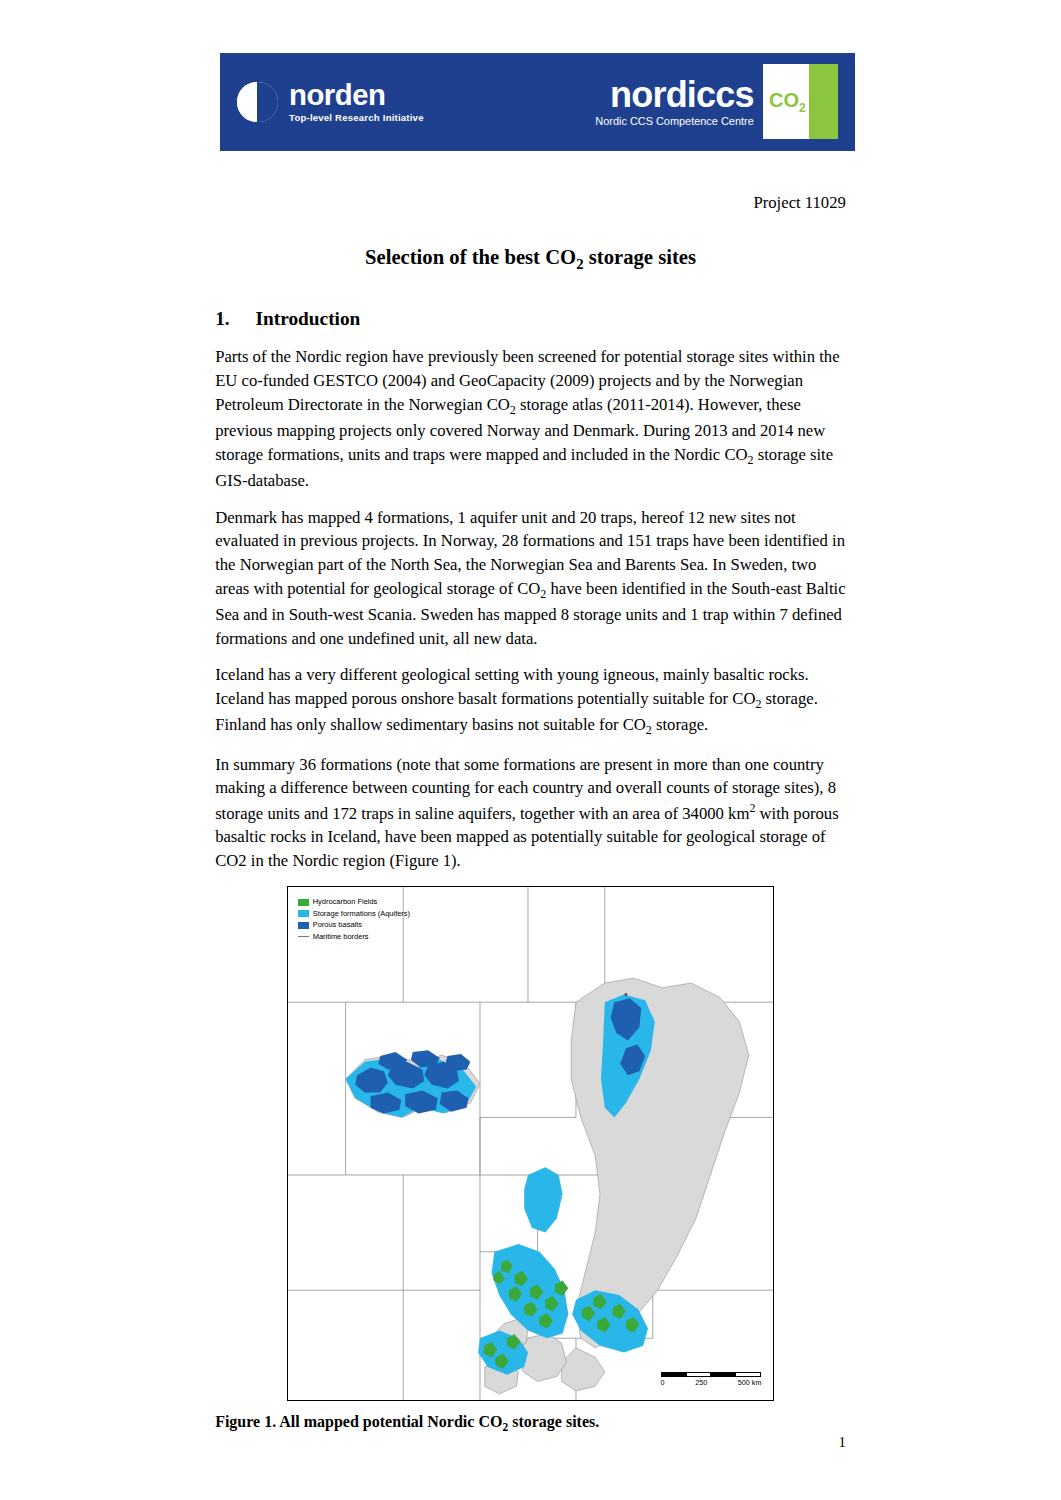norden Top-level Research Initiative
nordiccs Nordic CCS Competence Centre
CO2
Project 11029
Selection of the best CO2 storage sites
1. Introduction
Parts of the Nordic region have previously been screened for potential storage sites within the EU co-funded GESTCO (2004) and GeoCapacity (2009) projects and by the Norwegian Petroleum Directorate in the Norwegian CO2 storage atlas (2011-2014). However, these previous mapping projects only covered Norway and Denmark. During 2013 and 2014 new storage formations, units and traps were mapped and included in the Nordic CO2 storage site GIS-database.
Denmark has mapped 4 formations, 1 aquifer unit and 20 traps, hereof 12 new sites not evaluated in previous projects. In Norway, 28 formations and 151 traps have been identified in the Norwegian part of the North Sea, the Norwegian Sea and Barents Sea. In Sweden, two areas with potential for geological storage of CO2 have been identified in the South-east Baltic Sea and in South-west Scania. Sweden has mapped 8 storage units and 1 trap within 7 defined formations and one undefined unit, all new data.
Iceland has a very different geological setting with young igneous, mainly basaltic rocks. Iceland has mapped porous onshore basalt formations potentially suitable for CO2 storage. Finland has only shallow sedimentary basins not suitable for CO2 storage.
In summary 36 formations (note that some formations are present in more than one country making a difference between counting for each country and overall counts of storage sites), 8 storage units and 172 traps in saline aquifers, together with an area of 34000 km2 with porous basaltic rocks in Iceland, have been mapped as potentially suitable for geological storage of CO2 in the Nordic region (Figure 1).
Hydrocarbon Fields
Storage formations (Aquifers)
Porous basalts
Maritime borders
0250500 km
Figure 1. All mapped potential Nordic CO2 storage sites.
1